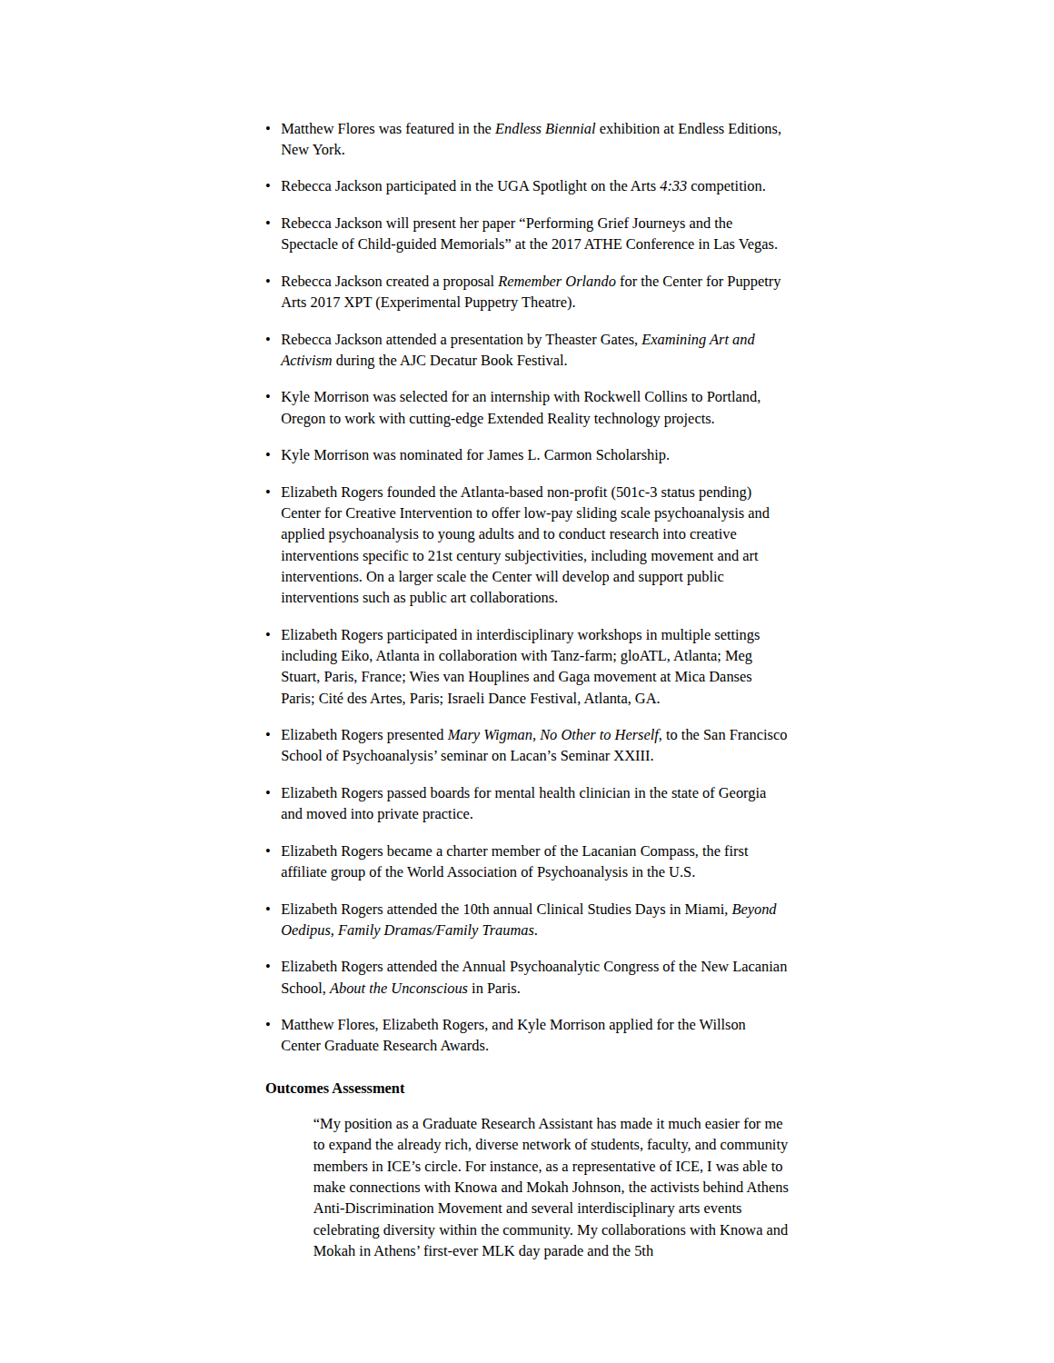Matthew Flores was featured in the Endless Biennial exhibition at Endless Editions, New York.
Rebecca Jackson participated in the UGA Spotlight on the Arts 4:33 competition.
Rebecca Jackson will present her paper “Performing Grief Journeys and the Spectacle of Child-guided Memorials” at the 2017 ATHE Conference in Las Vegas.
Rebecca Jackson created a proposal Remember Orlando for the Center for Puppetry Arts 2017 XPT (Experimental Puppetry Theatre).
Rebecca Jackson attended a presentation by Theaster Gates, Examining Art and Activism during the AJC Decatur Book Festival.
Kyle Morrison was selected for an internship with Rockwell Collins to Portland, Oregon to work with cutting-edge Extended Reality technology projects.
Kyle Morrison was nominated for James L. Carmon Scholarship.
Elizabeth Rogers founded the Atlanta-based non-profit (501c-3 status pending) Center for Creative Intervention to offer low-pay sliding scale psychoanalysis and applied psychoanalysis to young adults and to conduct research into creative interventions specific to 21st century subjectivities, including movement and art interventions. On a larger scale the Center will develop and support public interventions such as public art collaborations.
Elizabeth Rogers participated in interdisciplinary workshops in multiple settings including Eiko, Atlanta in collaboration with Tanz-farm; gloATL, Atlanta; Meg Stuart, Paris, France; Wies van Houplines and Gaga movement at Mica Danses Paris; Cité des Artes, Paris; Israeli Dance Festival, Atlanta, GA.
Elizabeth Rogers presented Mary Wigman, No Other to Herself, to the San Francisco School of Psychoanalysis’ seminar on Lacan’s Seminar XXIII.
Elizabeth Rogers passed boards for mental health clinician in the state of Georgia and moved into private practice.
Elizabeth Rogers became a charter member of the Lacanian Compass, the first affiliate group of the World Association of Psychoanalysis in the U.S.
Elizabeth Rogers attended the 10th annual Clinical Studies Days in Miami, Beyond Oedipus, Family Dramas/Family Traumas.
Elizabeth Rogers attended the Annual Psychoanalytic Congress of the New Lacanian School, About the Unconscious in Paris.
Matthew Flores, Elizabeth Rogers, and Kyle Morrison applied for the Willson Center Graduate Research Awards.
Outcomes Assessment
“My position as a Graduate Research Assistant has made it much easier for me to expand the already rich, diverse network of students, faculty, and community members in ICE’s circle. For instance, as a representative of ICE, I was able to make connections with Knowa and Mokah Johnson, the activists behind Athens Anti-Discrimination Movement and several interdisciplinary arts events celebrating diversity within the community. My collaborations with Knowa and Mokah in Athens’ first-ever MLK day parade and the 5th